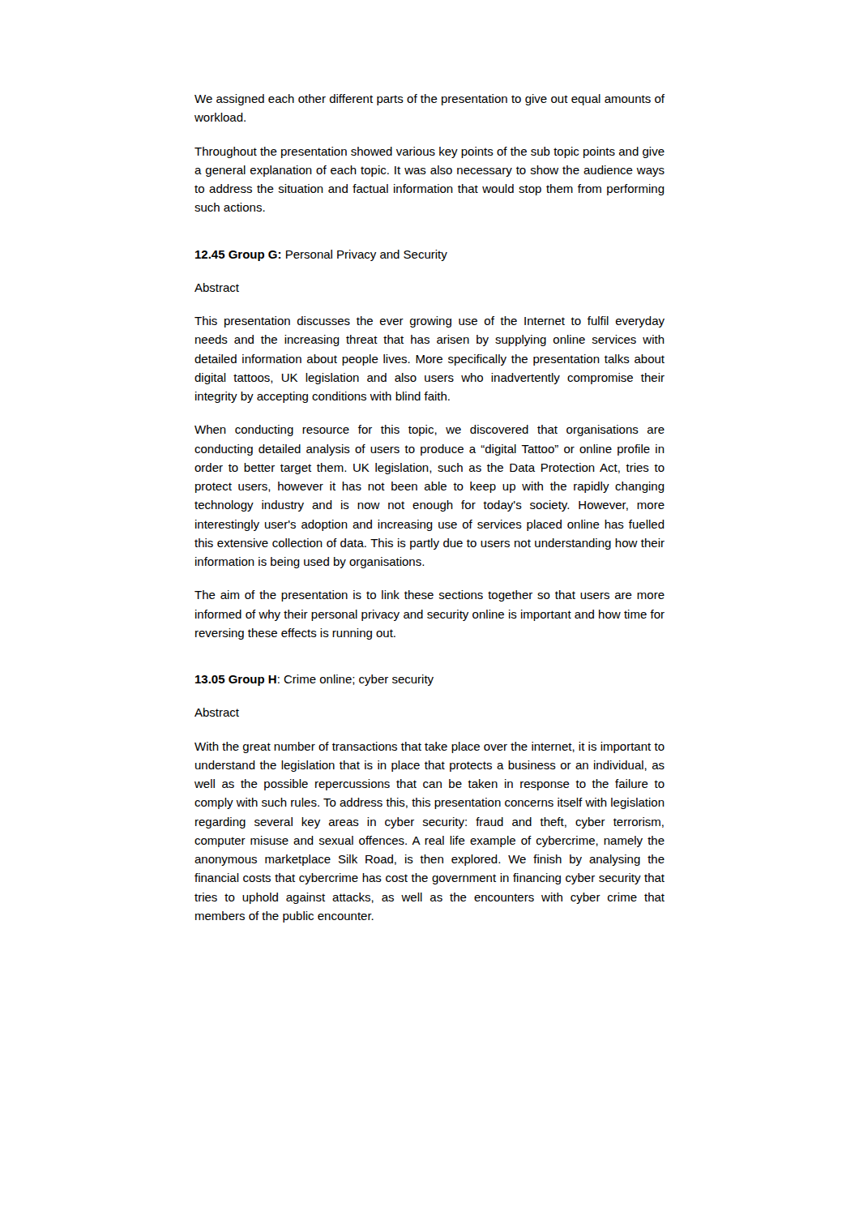We assigned each other different parts of the presentation to give out equal amounts of workload.
Throughout the presentation showed various key points of the sub topic points and give a general explanation of each topic. It was also necessary to show the audience ways to address the situation and factual information that would stop them from performing such actions.
12.45 Group G: Personal Privacy and Security
Abstract
This presentation discusses the ever growing use of the Internet to fulfil everyday needs and the increasing threat that has arisen by supplying online services with detailed information about people lives. More specifically the presentation talks about digital tattoos, UK legislation and also users who inadvertently compromise their integrity by accepting conditions with blind faith.
When conducting resource for this topic, we discovered that organisations are conducting detailed analysis of users to produce a “digital Tattoo” or online profile in order to better target them. UK legislation, such as the Data Protection Act, tries to protect users, however it has not been able to keep up with the rapidly changing technology industry and is now not enough for today's society. However, more interestingly user's adoption and increasing use of services placed online has fuelled this extensive collection of data. This is partly due to users not understanding how their information is being used by organisations.
The aim of the presentation is to link these sections together so that users are more informed of why their personal privacy and security online is important and how time for reversing these effects is running out.
13.05 Group H: Crime online; cyber security
Abstract
With the great number of transactions that take place over the internet, it is important to understand the legislation that is in place that protects a business or an individual, as well as the possible repercussions that can be taken in response to the failure to comply with such rules. To address this, this presentation concerns itself with legislation regarding several key areas in cyber security: fraud and theft, cyber terrorism, computer misuse and sexual offences. A real life example of cybercrime, namely the anonymous marketplace Silk Road, is then explored. We finish by analysing the financial costs that cybercrime has cost the government in financing cyber security that tries to uphold against attacks, as well as the encounters with cyber crime that members of the public encounter.